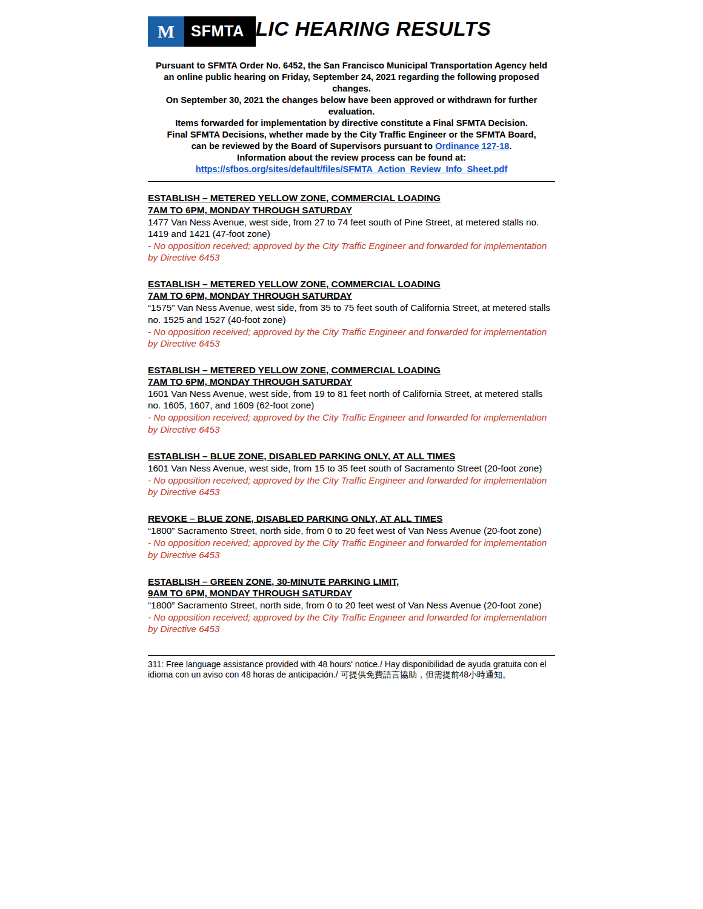M
SFMTA
PUBLIC HEARING RESULTS
Pursuant to SFMTA Order No. 6452, the San Francisco Municipal Transportation Agency held
an online public hearing on Friday, September 24, 2021 regarding the following proposed changes.
On September 30, 2021 the changes below have been approved or withdrawn for further evaluation.
Items forwarded for implementation by directive constitute a Final SFMTA Decision.
Final SFMTA Decisions, whether made by the City Traffic Engineer or the SFMTA Board,
can be reviewed by the Board of Supervisors pursuant to Ordinance 127-18.
Information about the review process can be found at:
https://sfbos.org/sites/default/files/SFMTA_Action_Review_Info_Sheet.pdf
ESTABLISH – METERED YELLOW ZONE, COMMERCIAL LOADING
7AM TO 6PM, MONDAY THROUGH SATURDAY
1477 Van Ness Avenue, west side, from 27 to 74 feet south of Pine Street, at metered stalls no. 1419 and 1421 (47-foot zone)
- No opposition received; approved by the City Traffic Engineer and forwarded for implementation by Directive 6453
ESTABLISH – METERED YELLOW ZONE, COMMERCIAL LOADING
7AM TO 6PM, MONDAY THROUGH SATURDAY
“1575” Van Ness Avenue, west side, from 35 to 75 feet south of California Street, at metered stalls no. 1525 and 1527 (40-foot zone)
- No opposition received; approved by the City Traffic Engineer and forwarded for implementation by Directive 6453
ESTABLISH – METERED YELLOW ZONE, COMMERCIAL LOADING
7AM TO 6PM, MONDAY THROUGH SATURDAY
1601 Van Ness Avenue, west side, from 19 to 81 feet north of California Street, at metered stalls no. 1605, 1607, and 1609 (62-foot zone)
- No opposition received; approved by the City Traffic Engineer and forwarded for implementation by Directive 6453
ESTABLISH – BLUE ZONE, DISABLED PARKING ONLY, AT ALL TIMES
1601 Van Ness Avenue, west side, from 15 to 35 feet south of Sacramento Street (20-foot zone)
- No opposition received; approved by the City Traffic Engineer and forwarded for implementation by Directive 6453
REVOKE – BLUE ZONE, DISABLED PARKING ONLY, AT ALL TIMES
“1800” Sacramento Street, north side, from 0 to 20 feet west of Van Ness Avenue (20-foot zone)
- No opposition received; approved by the City Traffic Engineer and forwarded for implementation by Directive 6453
ESTABLISH – GREEN ZONE, 30-MINUTE PARKING LIMIT,
9AM TO 6PM, MONDAY THROUGH SATURDAY
“1800” Sacramento Street, north side, from 0 to 20 feet west of Van Ness Avenue (20-foot zone)
- No opposition received; approved by the City Traffic Engineer and forwarded for implementation by Directive 6453
311: Free language assistance provided with 48 hours' notice./ Hay disponibilidad de ayuda gratuita con el idioma con un aviso con 48 horas de anticipación./ 可提供免費語言協助，但需提前48小時通知。